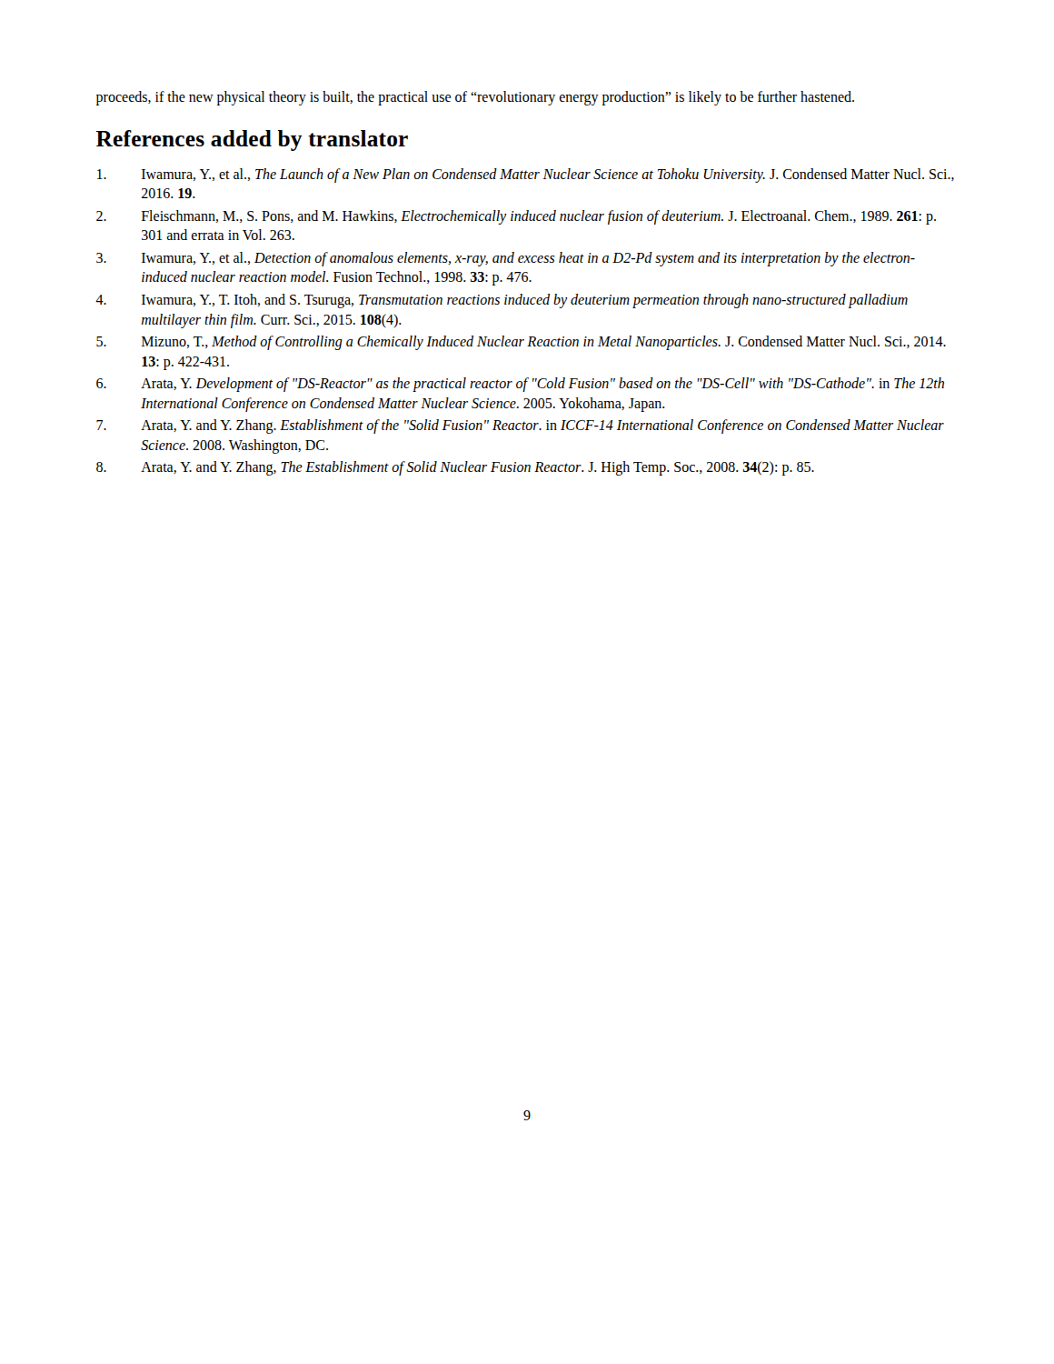proceeds, if the new physical theory is built, the practical use of “revolutionary energy production” is likely to be further hastened.
References added by translator
1. Iwamura, Y., et al., The Launch of a New Plan on Condensed Matter Nuclear Science at Tohoku University. J. Condensed Matter Nucl. Sci., 2016. 19.
2. Fleischmann, M., S. Pons, and M. Hawkins, Electrochemically induced nuclear fusion of deuterium. J. Electroanal. Chem., 1989. 261: p. 301 and errata in Vol. 263.
3. Iwamura, Y., et al., Detection of anomalous elements, x-ray, and excess heat in a D2-Pd system and its interpretation by the electron-induced nuclear reaction model. Fusion Technol., 1998. 33: p. 476.
4. Iwamura, Y., T. Itoh, and S. Tsuruga, Transmutation reactions induced by deuterium permeation through nano-structured palladium multilayer thin film. Curr. Sci., 2015. 108(4).
5. Mizuno, T., Method of Controlling a Chemically Induced Nuclear Reaction in Metal Nanoparticles. J. Condensed Matter Nucl. Sci., 2014. 13: p. 422-431.
6. Arata, Y. Development of "DS-Reactor" as the practical reactor of "Cold Fusion" based on the "DS-Cell" with "DS-Cathode". in The 12th International Conference on Condensed Matter Nuclear Science. 2005. Yokohama, Japan.
7. Arata, Y. and Y. Zhang. Establishment of the "Solid Fusion" Reactor. in ICCF-14 International Conference on Condensed Matter Nuclear Science. 2008. Washington, DC.
8. Arata, Y. and Y. Zhang, The Establishment of Solid Nuclear Fusion Reactor. J. High Temp. Soc., 2008. 34(2): p. 85.
9